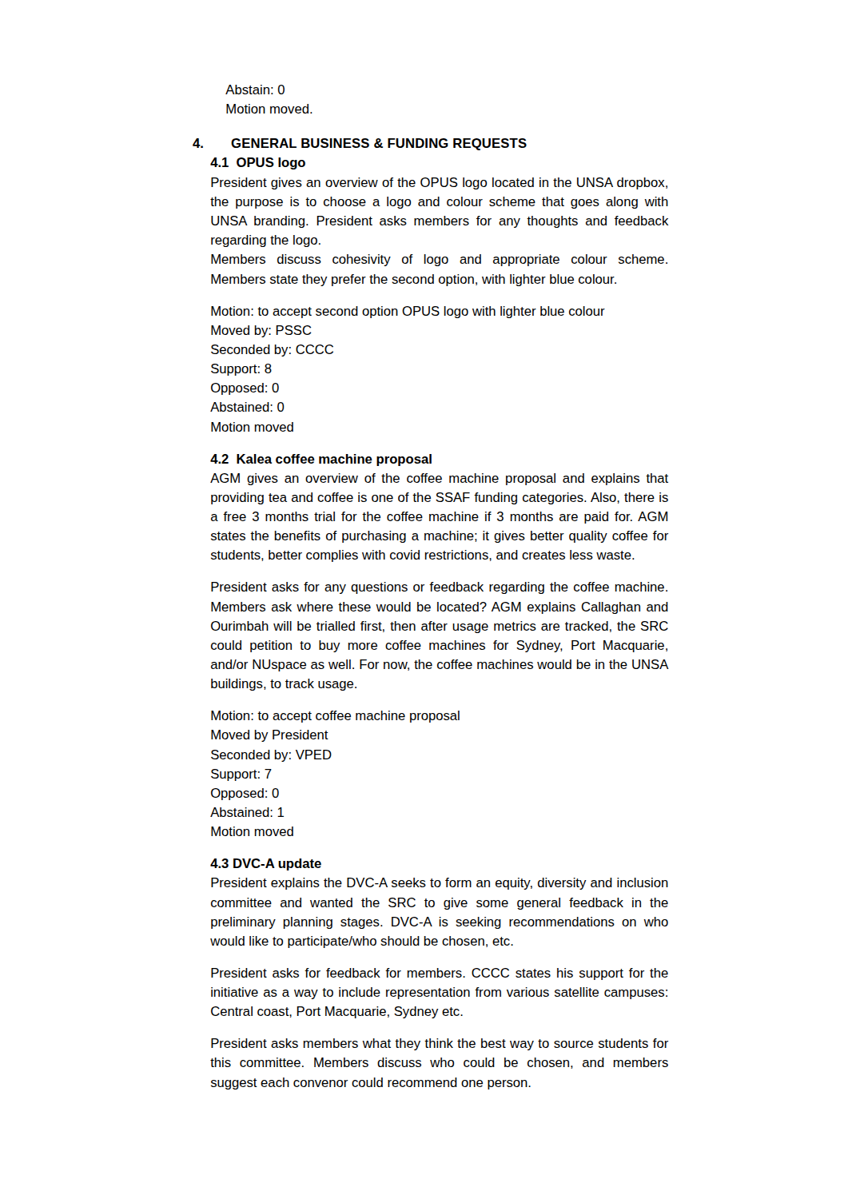Abstain: 0
Motion moved.
4.
GENERAL BUSINESS & FUNDING REQUESTS
4.1 OPUS logo
President gives an overview of the OPUS logo located in the UNSA dropbox, the purpose is to choose a logo and colour scheme that goes along with UNSA branding. President asks members for any thoughts and feedback regarding the logo.
Members discuss cohesivity of logo and appropriate colour scheme. Members state they prefer the second option, with lighter blue colour.
Motion: to accept second option OPUS logo with lighter blue colour
Moved by: PSSC
Seconded by: CCCC
Support: 8
Opposed: 0
Abstained: 0
Motion moved
4.2 Kalea coffee machine proposal
AGM gives an overview of the coffee machine proposal and explains that providing tea and coffee is one of the SSAF funding categories. Also, there is a free 3 months trial for the coffee machine if 3 months are paid for. AGM states the benefits of purchasing a machine; it gives better quality coffee for students, better complies with covid restrictions, and creates less waste.
President asks for any questions or feedback regarding the coffee machine. Members ask where these would be located? AGM explains Callaghan and Ourimbah will be trialled first, then after usage metrics are tracked, the SRC could petition to buy more coffee machines for Sydney, Port Macquarie, and/or NUspace as well. For now, the coffee machines would be in the UNSA buildings, to track usage.
Motion: to accept coffee machine proposal
Moved by President
Seconded by: VPED
Support: 7
Opposed: 0
Abstained: 1
Motion moved
4.3 DVC-A update
President explains the DVC-A seeks to form an equity, diversity and inclusion committee and wanted the SRC to give some general feedback in the preliminary planning stages. DVC-A is seeking recommendations on who would like to participate/who should be chosen, etc.
President asks for feedback for members. CCCC states his support for the initiative as a way to include representation from various satellite campuses: Central coast, Port Macquarie, Sydney etc.
President asks members what they think the best way to source students for this committee. Members discuss who could be chosen, and members suggest each convenor could recommend one person.